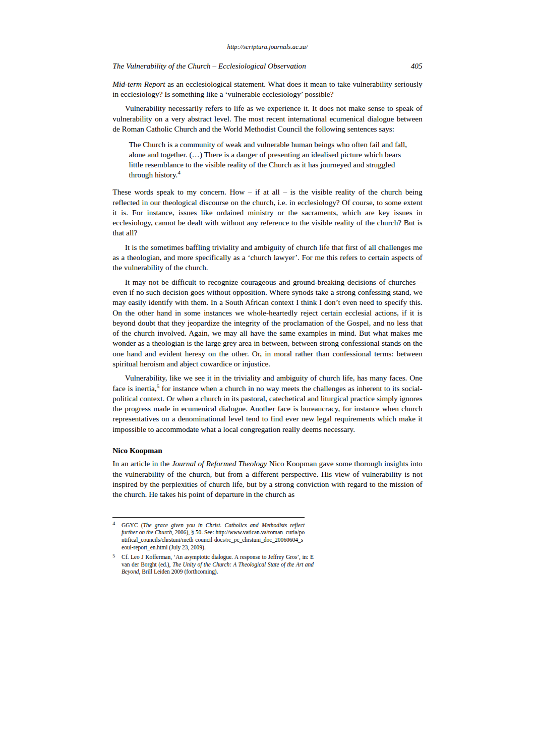http://scriptura.journals.ac.za/
The Vulnerability of the Church – Ecclesiological Observation 405
Mid-term Report as an ecclesiological statement. What does it mean to take vulnerability seriously in ecclesiology? Is something like a ‘vulnerable ecclesiology’ possible?
Vulnerability necessarily refers to life as we experience it. It does not make sense to speak of vulnerability on a very abstract level. The most recent international ecumenical dialogue between de Roman Catholic Church and the World Methodist Council the following sentences says:
The Church is a community of weak and vulnerable human beings who often fail and fall, alone and together. (…) There is a danger of presenting an idealised picture which bears little resemblance to the visible reality of the Church as it has journeyed and struggled through history.4
These words speak to my concern. How – if at all – is the visible reality of the church being reflected in our theological discourse on the church, i.e. in ecclesiology? Of course, to some extent it is. For instance, issues like ordained ministry or the sacraments, which are key issues in ecclesiology, cannot be dealt with without any reference to the visible reality of the church? But is that all?
It is the sometimes baffling triviality and ambiguity of church life that first of all challenges me as a theologian, and more specifically as a ‘church lawyer’. For me this refers to certain aspects of the vulnerability of the church.
It may not be difficult to recognize courageous and ground-breaking decisions of churches – even if no such decision goes without opposition. Where synods take a strong confessing stand, we may easily identify with them. In a South African context I think I don’t even need to specify this. On the other hand in some instances we whole-heartedly reject certain ecclesial actions, if it is beyond doubt that they jeopardize the integrity of the proclamation of the Gospel, and no less that of the church involved. Again, we may all have the same examples in mind. But what makes me wonder as a theologian is the large grey area in between, between strong confessional stands on the one hand and evident heresy on the other. Or, in moral rather than confessional terms: between spiritual heroism and abject cowardice or injustice.
Vulnerability, like we see it in the triviality and ambiguity of church life, has many faces. One face is inertia,5 for instance when a church in no way meets the challenges as inherent to its social-political context. Or when a church in its pastoral, catechetical and liturgical practice simply ignores the progress made in ecumenical dialogue. Another face is bureaucracy, for instance when church representatives on a denominational level tend to find ever new legal requirements which make it impossible to accommodate what a local congregation really deems necessary.
Nico Koopman
In an article in the Journal of Reformed Theology Nico Koopman gave some thorough insights into the vulnerability of the church, but from a different perspective. His view of vulnerability is not inspired by the perplexities of church life, but by a strong conviction with regard to the mission of the church. He takes his point of departure in the church as
4 GGYC (The grace given you in Christ. Catholics and Methodists reflect further on the Church, 2006), § 50. See: http://www.vatican.va/roman_curia/pontifical_councils/chrstuni/meth-council-docs/rc_pc_chrstuni_doc_20060604_seoul-report_en.html (July 23, 2009).
5 Cf. Leo J Kofferman, ‘An asymptotic dialogue. A response to Jeffrey Gros’, in: E van der Borght (ed.), The Unity of the Church: A Theological State of the Art and Beyond, Brill Leiden 2009 (forthcoming).